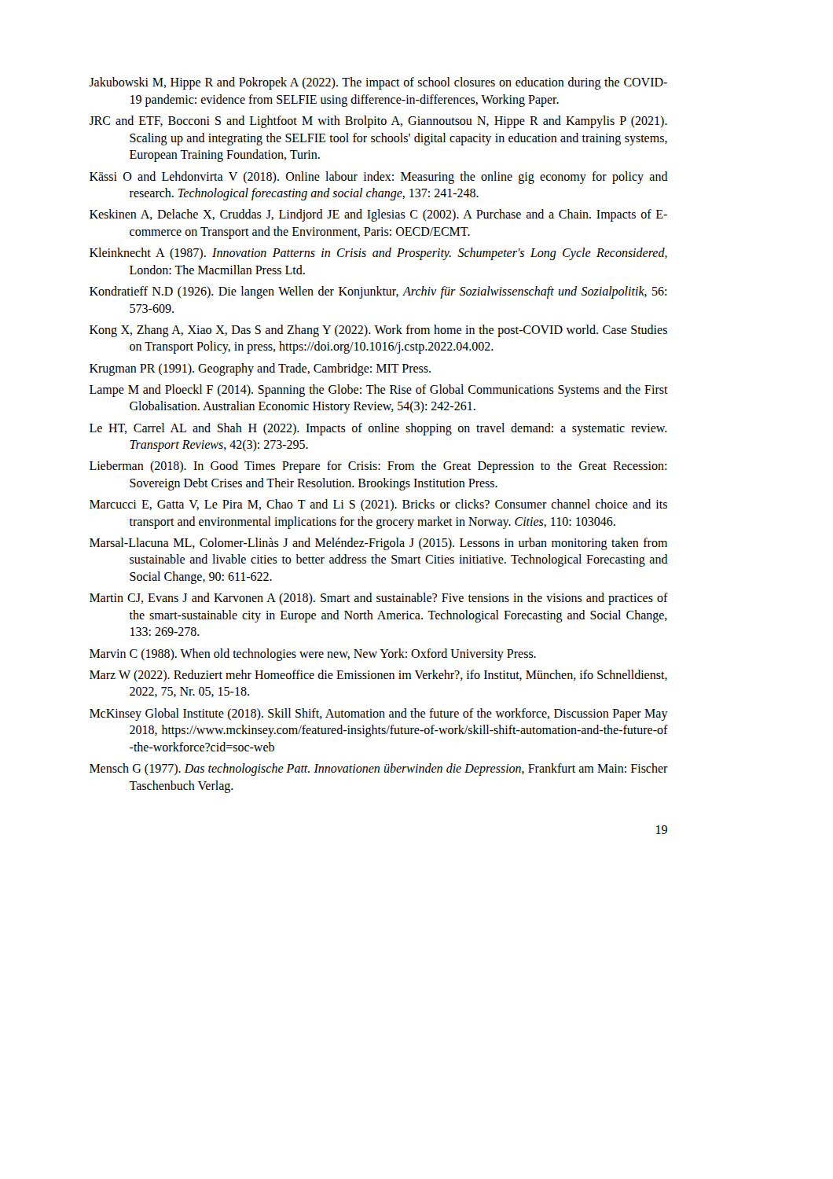Jakubowski M, Hippe R and Pokropek A (2022). The impact of school closures on education during the COVID-19 pandemic: evidence from SELFIE using difference-in-differences, Working Paper.
JRC and ETF, Bocconi S and Lightfoot M with Brolpito A, Giannoutsou N, Hippe R and Kampylis P (2021). Scaling up and integrating the SELFIE tool for schools' digital capacity in education and training systems, European Training Foundation, Turin.
Kässi O and Lehdonvirta V (2018). Online labour index: Measuring the online gig economy for policy and research. Technological forecasting and social change, 137: 241-248.
Keskinen A, Delache X, Cruddas J, Lindjord JE and Iglesias C (2002). A Purchase and a Chain. Impacts of E-commerce on Transport and the Environment, Paris: OECD/ECMT.
Kleinknecht A (1987). Innovation Patterns in Crisis and Prosperity. Schumpeter's Long Cycle Reconsidered, London: The Macmillan Press Ltd.
Kondratieff N.D (1926). Die langen Wellen der Konjunktur, Archiv für Sozialwissenschaft und Sozialpolitik, 56: 573-609.
Kong X, Zhang A, Xiao X, Das S and Zhang Y (2022). Work from home in the post-COVID world. Case Studies on Transport Policy, in press, https://doi.org/10.1016/j.cstp.2022.04.002.
Krugman PR (1991). Geography and Trade, Cambridge: MIT Press.
Lampe M and Ploeckl F (2014). Spanning the Globe: The Rise of Global Communications Systems and the First Globalisation. Australian Economic History Review, 54(3): 242-261.
Le HT, Carrel AL and Shah H (2022). Impacts of online shopping on travel demand: a systematic review. Transport Reviews, 42(3): 273-295.
Lieberman (2018). In Good Times Prepare for Crisis: From the Great Depression to the Great Recession: Sovereign Debt Crises and Their Resolution. Brookings Institution Press.
Marcucci E, Gatta V, Le Pira M, Chao T and Li S (2021). Bricks or clicks? Consumer channel choice and its transport and environmental implications for the grocery market in Norway. Cities, 110: 103046.
Marsal-Llacuna ML, Colomer-Llinàs J and Meléndez-Frigola J (2015). Lessons in urban monitoring taken from sustainable and livable cities to better address the Smart Cities initiative. Technological Forecasting and Social Change, 90: 611-622.
Martin CJ, Evans J and Karvonen A (2018). Smart and sustainable? Five tensions in the visions and practices of the smart-sustainable city in Europe and North America. Technological Forecasting and Social Change, 133: 269-278.
Marvin C (1988). When old technologies were new, New York: Oxford University Press.
Marz W (2022). Reduziert mehr Homeoffice die Emissionen im Verkehr?, ifo Institut, München, ifo Schnelldienst, 2022, 75, Nr. 05, 15-18.
McKinsey Global Institute (2018). Skill Shift, Automation and the future of the workforce, Discussion Paper May 2018, https://www.mckinsey.com/featured-insights/future-of-work/skill-shift-automation-and-the-future-of-the-workforce?cid=soc-web
Mensch G (1977). Das technologische Patt. Innovationen überwinden die Depression, Frankfurt am Main: Fischer Taschenbuch Verlag.
19